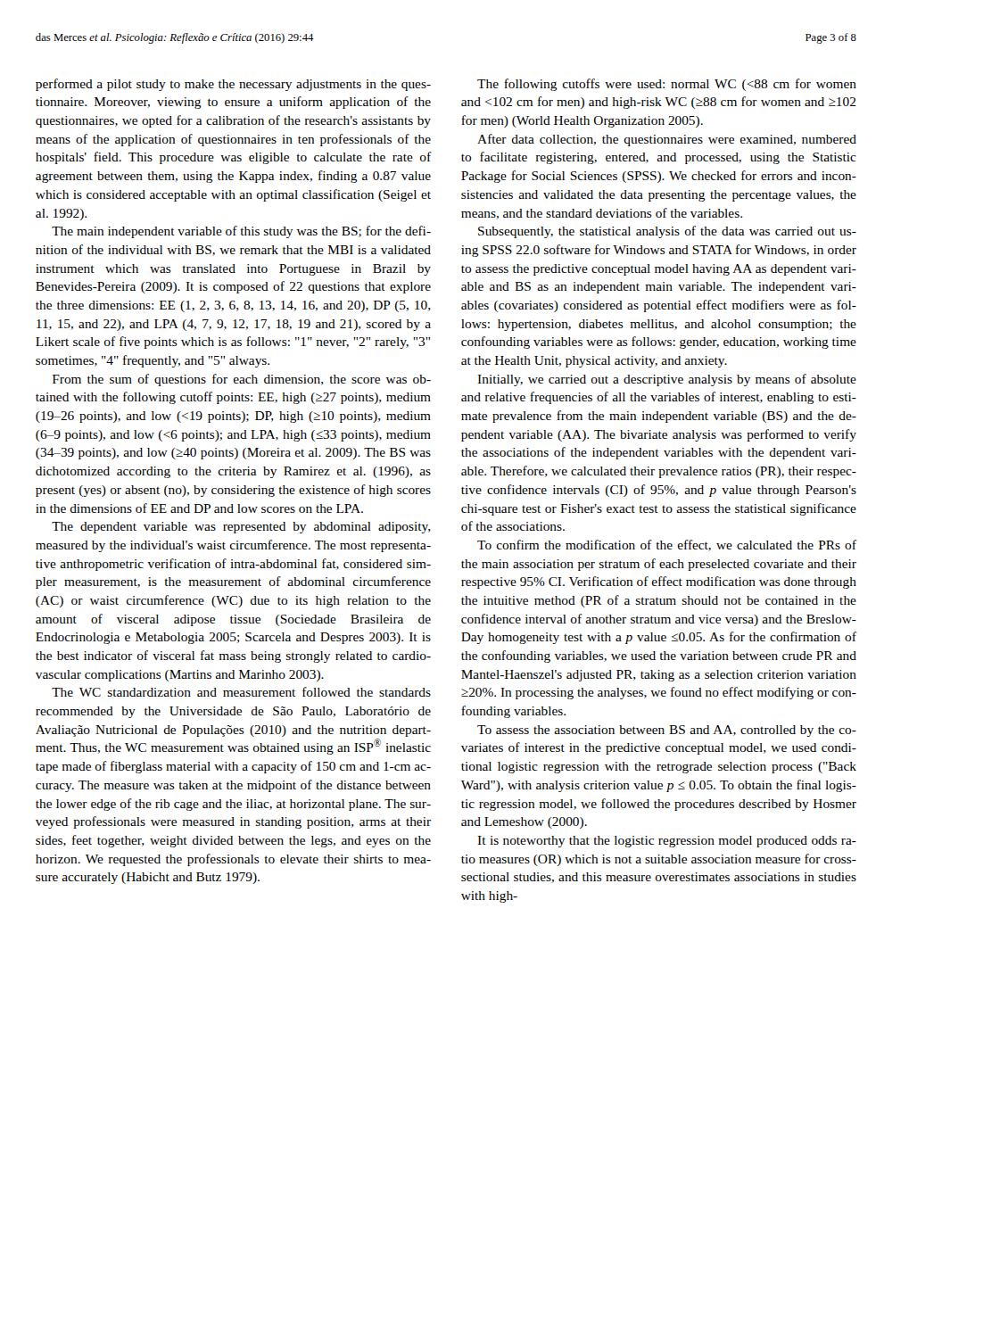das Merces et al. Psicologia: Reflexão e Crítica (2016) 29:44 Page 3 of 8
performed a pilot study to make the necessary adjustments in the questionnaire. Moreover, viewing to ensure a uniform application of the questionnaires, we opted for a calibration of the research's assistants by means of the application of questionnaires in ten professionals of the hospitals' field. This procedure was eligible to calculate the rate of agreement between them, using the Kappa index, finding a 0.87 value which is considered acceptable with an optimal classification (Seigel et al. 1992).
The main independent variable of this study was the BS; for the definition of the individual with BS, we remark that the MBI is a validated instrument which was translated into Portuguese in Brazil by Benevides-Pereira (2009). It is composed of 22 questions that explore the three dimensions: EE (1, 2, 3, 6, 8, 13, 14, 16, and 20), DP (5, 10, 11, 15, and 22), and LPA (4, 7, 9, 12, 17, 18, 19 and 21), scored by a Likert scale of five points which is as follows: "1" never, "2" rarely, "3" sometimes, "4" frequently, and "5" always.
From the sum of questions for each dimension, the score was obtained with the following cutoff points: EE, high (≥27 points), medium (19–26 points), and low (<19 points); DP, high (≥10 points), medium (6–9 points), and low (<6 points); and LPA, high (≤33 points), medium (34–39 points), and low (≥40 points) (Moreira et al. 2009). The BS was dichotomized according to the criteria by Ramirez et al. (1996), as present (yes) or absent (no), by considering the existence of high scores in the dimensions of EE and DP and low scores on the LPA.
The dependent variable was represented by abdominal adiposity, measured by the individual's waist circumference. The most representative anthropometric verification of intra-abdominal fat, considered simpler measurement, is the measurement of abdominal circumference (AC) or waist circumference (WC) due to its high relation to the amount of visceral adipose tissue (Sociedade Brasileira de Endocrinologia e Metabologia 2005; Scarcela and Despres 2003). It is the best indicator of visceral fat mass being strongly related to cardiovascular complications (Martins and Marinho 2003).
The WC standardization and measurement followed the standards recommended by the Universidade de São Paulo, Laboratório de Avaliação Nutricional de Populações (2010) and the nutrition department. Thus, the WC measurement was obtained using an ISP® inelastic tape made of fiberglass material with a capacity of 150 cm and 1-cm accuracy. The measure was taken at the midpoint of the distance between the lower edge of the rib cage and the iliac, at horizontal plane. The surveyed professionals were measured in standing position, arms at their sides, feet together, weight divided between the legs, and eyes on the horizon. We requested the professionals to elevate their shirts to measure accurately (Habicht and Butz 1979).
The following cutoffs were used: normal WC (<88 cm for women and <102 cm for men) and high-risk WC (≥88 cm for women and ≥102 for men) (World Health Organization 2005).
After data collection, the questionnaires were examined, numbered to facilitate registering, entered, and processed, using the Statistic Package for Social Sciences (SPSS). We checked for errors and inconsistencies and validated the data presenting the percentage values, the means, and the standard deviations of the variables.
Subsequently, the statistical analysis of the data was carried out using SPSS 22.0 software for Windows and STATA for Windows, in order to assess the predictive conceptual model having AA as dependent variable and BS as an independent main variable. The independent variables (covariates) considered as potential effect modifiers were as follows: hypertension, diabetes mellitus, and alcohol consumption; the confounding variables were as follows: gender, education, working time at the Health Unit, physical activity, and anxiety.
Initially, we carried out a descriptive analysis by means of absolute and relative frequencies of all the variables of interest, enabling to estimate prevalence from the main independent variable (BS) and the dependent variable (AA). The bivariate analysis was performed to verify the associations of the independent variables with the dependent variable. Therefore, we calculated their prevalence ratios (PR), their respective confidence intervals (CI) of 95%, and p value through Pearson's chi-square test or Fisher's exact test to assess the statistical significance of the associations.
To confirm the modification of the effect, we calculated the PRs of the main association per stratum of each preselected covariate and their respective 95% CI. Verification of effect modification was done through the intuitive method (PR of a stratum should not be contained in the confidence interval of another stratum and vice versa) and the Breslow-Day homogeneity test with a p value ≤0.05. As for the confirmation of the confounding variables, we used the variation between crude PR and Mantel-Haenszel's adjusted PR, taking as a selection criterion variation ≥20%. In processing the analyses, we found no effect modifying or confounding variables.
To assess the association between BS and AA, controlled by the covariates of interest in the predictive conceptual model, we used conditional logistic regression with the retrograde selection process ("Back Ward"), with analysis criterion value p ≤ 0.05. To obtain the final logistic regression model, we followed the procedures described by Hosmer and Lemeshow (2000).
It is noteworthy that the logistic regression model produced odds ratio measures (OR) which is not a suitable association measure for cross-sectional studies, and this measure overestimates associations in studies with high-